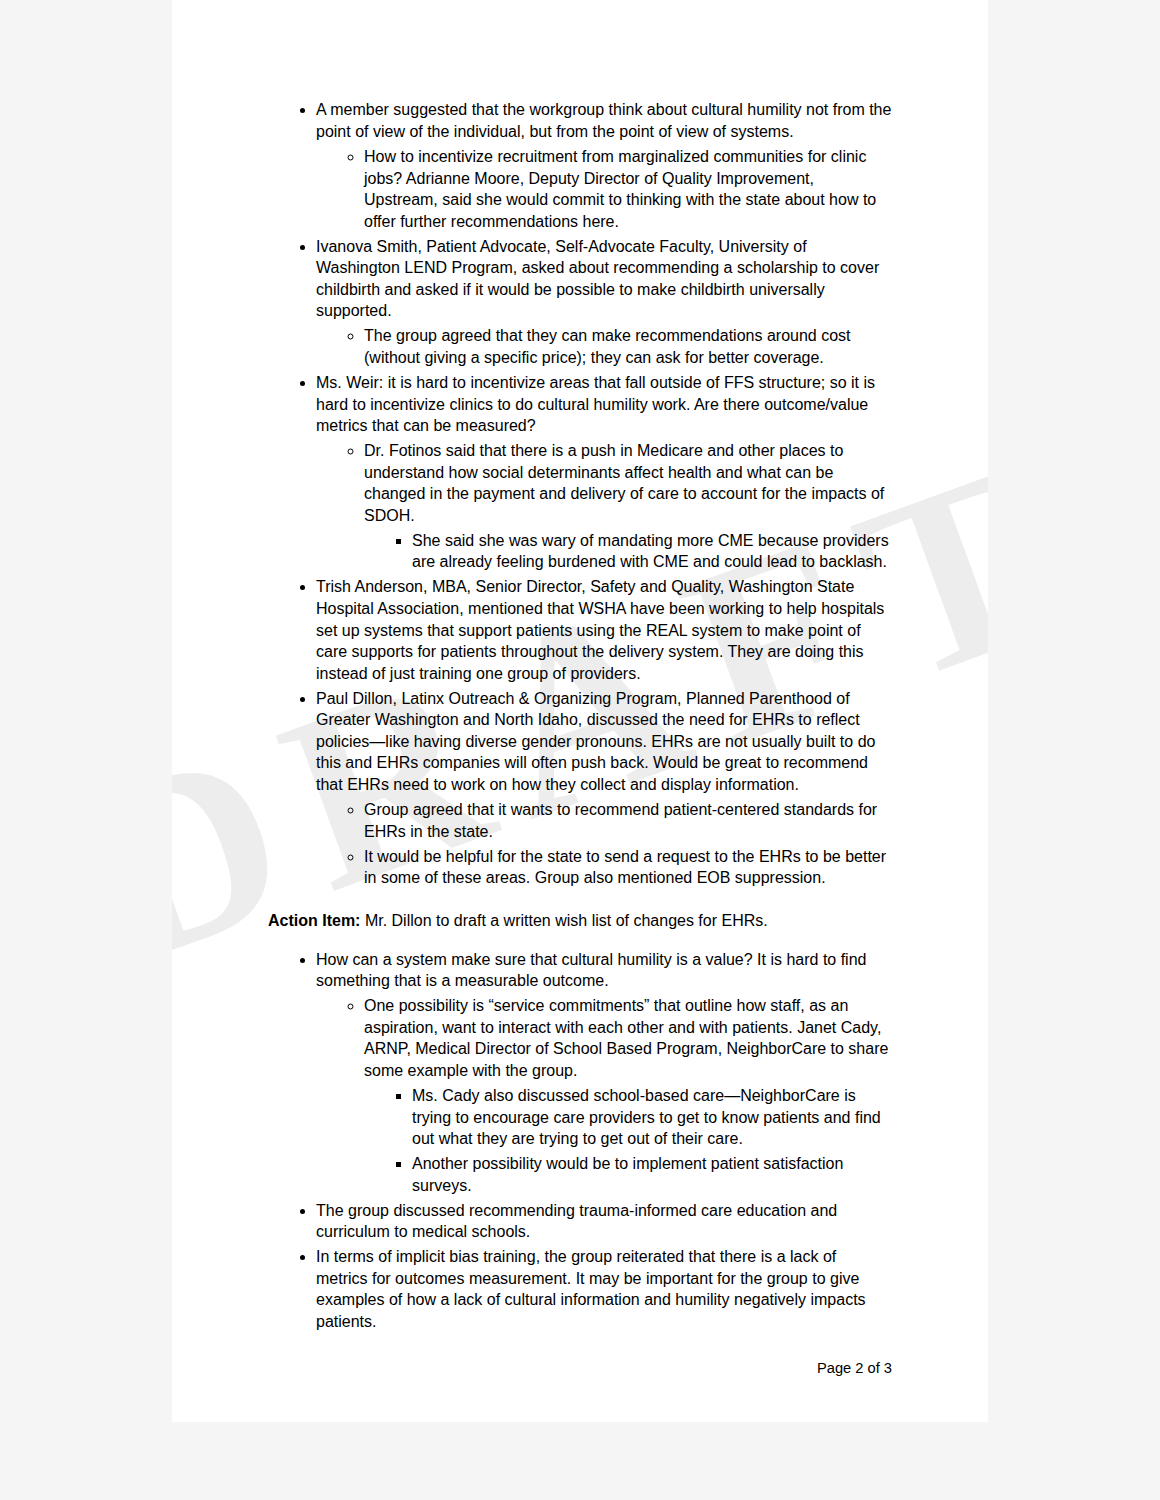DRAFT
A member suggested that the workgroup think about cultural humility not from the point of view of the individual, but from the point of view of systems.
How to incentivize recruitment from marginalized communities for clinic jobs? Adrianne Moore, Deputy Director of Quality Improvement, Upstream, said she would commit to thinking with the state about how to offer further recommendations here.
Ivanova Smith, Patient Advocate, Self-Advocate Faculty, University of Washington LEND Program, asked about recommending a scholarship to cover childbirth and asked if it would be possible to make childbirth universally supported.
The group agreed that they can make recommendations around cost (without giving a specific price); they can ask for better coverage.
Ms. Weir: it is hard to incentivize areas that fall outside of FFS structure; so it is hard to incentivize clinics to do cultural humility work. Are there outcome/value metrics that can be measured?
Dr. Fotinos said that there is a push in Medicare and other places to understand how social determinants affect health and what can be changed in the payment and delivery of care to account for the impacts of SDOH.
She said she was wary of mandating more CME because providers are already feeling burdened with CME and could lead to backlash.
Trish Anderson, MBA, Senior Director, Safety and Quality, Washington State Hospital Association, mentioned that WSHA have been working to help hospitals set up systems that support patients using the REAL system to make point of care supports for patients throughout the delivery system. They are doing this instead of just training one group of providers.
Paul Dillon, Latinx Outreach & Organizing Program, Planned Parenthood of Greater Washington and North Idaho, discussed the need for EHRs to reflect policies—like having diverse gender pronouns. EHRs are not usually built to do this and EHRs companies will often push back. Would be great to recommend that EHRs need to work on how they collect and display information.
Group agreed that it wants to recommend patient-centered standards for EHRs in the state.
It would be helpful for the state to send a request to the EHRs to be better in some of these areas. Group also mentioned EOB suppression.
Action Item: Mr. Dillon to draft a written wish list of changes for EHRs.
How can a system make sure that cultural humility is a value? It is hard to find something that is a measurable outcome.
One possibility is “service commitments” that outline how staff, as an aspiration, want to interact with each other and with patients. Janet Cady, ARNP, Medical Director of School Based Program, NeighborCare to share some example with the group.
Ms. Cady also discussed school-based care—NeighborCare is trying to encourage care providers to get to know patients and find out what they are trying to get out of their care.
Another possibility would be to implement patient satisfaction surveys.
The group discussed recommending trauma-informed care education and curriculum to medical schools.
In terms of implicit bias training, the group reiterated that there is a lack of metrics for outcomes measurement. It may be important for the group to give examples of how a lack of cultural information and humility negatively impacts patients.
Page 2 of 3